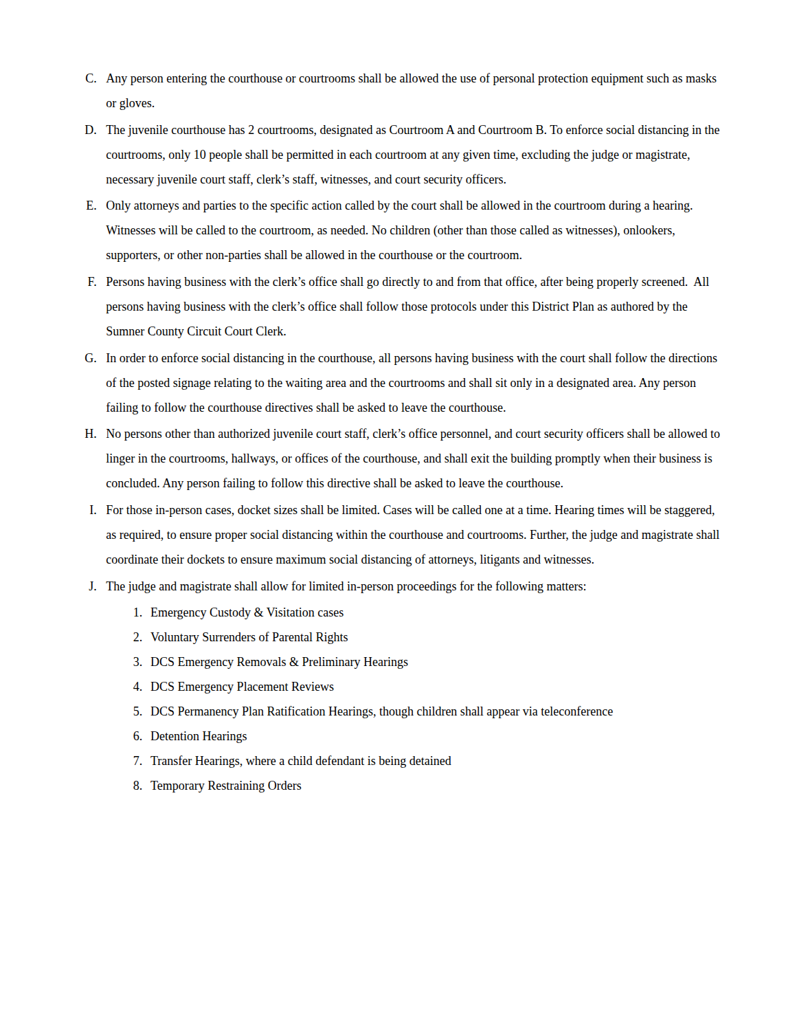Any person entering the courthouse or courtrooms shall be allowed the use of personal protection equipment such as masks or gloves.
The juvenile courthouse has 2 courtrooms, designated as Courtroom A and Courtroom B. To enforce social distancing in the courtrooms, only 10 people shall be permitted in each courtroom at any given time, excluding the judge or magistrate, necessary juvenile court staff, clerk’s staff, witnesses, and court security officers.
Only attorneys and parties to the specific action called by the court shall be allowed in the courtroom during a hearing. Witnesses will be called to the courtroom, as needed. No children (other than those called as witnesses), onlookers, supporters, or other non-parties shall be allowed in the courthouse or the courtroom.
Persons having business with the clerk’s office shall go directly to and from that office, after being properly screened. All persons having business with the clerk’s office shall follow those protocols under this District Plan as authored by the Sumner County Circuit Court Clerk.
In order to enforce social distancing in the courthouse, all persons having business with the court shall follow the directions of the posted signage relating to the waiting area and the courtrooms and shall sit only in a designated area. Any person failing to follow the courthouse directives shall be asked to leave the courthouse.
No persons other than authorized juvenile court staff, clerk’s office personnel, and court security officers shall be allowed to linger in the courtrooms, hallways, or offices of the courthouse, and shall exit the building promptly when their business is concluded. Any person failing to follow this directive shall be asked to leave the courthouse.
For those in-person cases, docket sizes shall be limited. Cases will be called one at a time. Hearing times will be staggered, as required, to ensure proper social distancing within the courthouse and courtrooms. Further, the judge and magistrate shall coordinate their dockets to ensure maximum social distancing of attorneys, litigants and witnesses.
The judge and magistrate shall allow for limited in-person proceedings for the following matters:
Emergency Custody & Visitation cases
Voluntary Surrenders of Parental Rights
DCS Emergency Removals & Preliminary Hearings
DCS Emergency Placement Reviews
DCS Permanency Plan Ratification Hearings, though children shall appear via teleconference
Detention Hearings
Transfer Hearings, where a child defendant is being detained
Temporary Restraining Orders